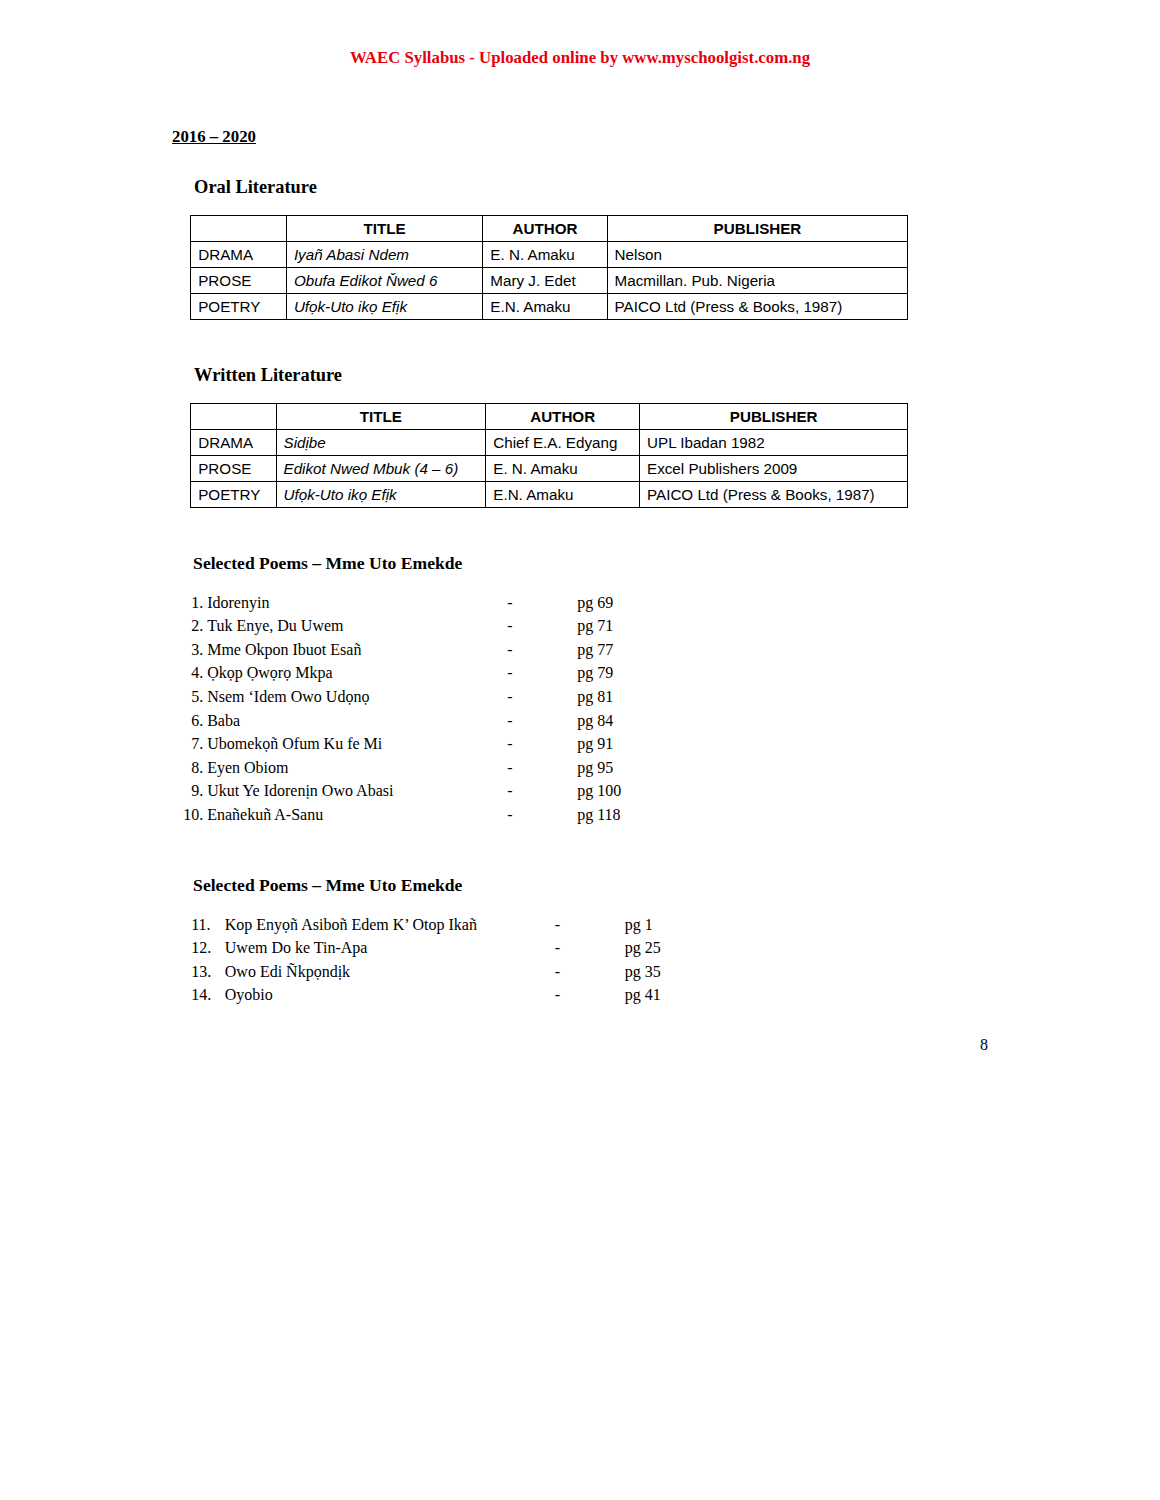WAEC Syllabus - Uploaded online by www.myschoolgist.com.ng
2016 – 2020
Oral Literature
| | TITLE | AUTHOR | PUBLISHER |
| --- | --- | --- | --- |
| DRAMA | Iyañ Abasi Ndem | E. N. Amaku | Nelson |
| PROSE | Obufa Edikot Ňwed 6 | Mary J. Edet | Macmillan. Pub. Nigeria |
| POETRY | Ufọk-Uto ikọ Efịk | E.N. Amaku | PAICO Ltd (Press & Books, 1987) |
Written Literature
| | TITLE | AUTHOR | PUBLISHER |
| --- | --- | --- | --- |
| DRAMA | Sidịbe | Chief E.A. Edyang | UPL Ibadan 1982 |
| PROSE | Edikot Nwed Mbuk (4 – 6) | E. N. Amaku | Excel Publishers 2009 |
| POETRY | Ufọk-Uto ikọ Efịk | E.N. Amaku | PAICO Ltd (Press & Books, 1987) |
Selected Poems – Mme Uto Emekde
Idorenyin-pg 69
Tuk Enye, Du Uwem-pg 71
Mme Okpon Ibuot Esañ-pg 77
Ọkọp Ọwọrọ Mkpa-pg 79
Nsem ‘Idem Owo Udọnọ-pg 81
Baba-pg 84
Ubomekọñ Ofum Ku fe Mi-pg 91
Eyen Obiom-pg 95
Ukut Ye Idorenịn Owo Abasi-pg 100
Enañekuñ A-Sanu-pg 118
Selected Poems – Mme Uto Emekde
11. Kop Enyọñ Asiboñ Edem K’ Otop Ikañ-pg 1
12. Uwem Do ke Tin-Apa-pg 25
13. Owo Edi Ñkpọndịk-pg 35
14. Oyobio-pg 41
8